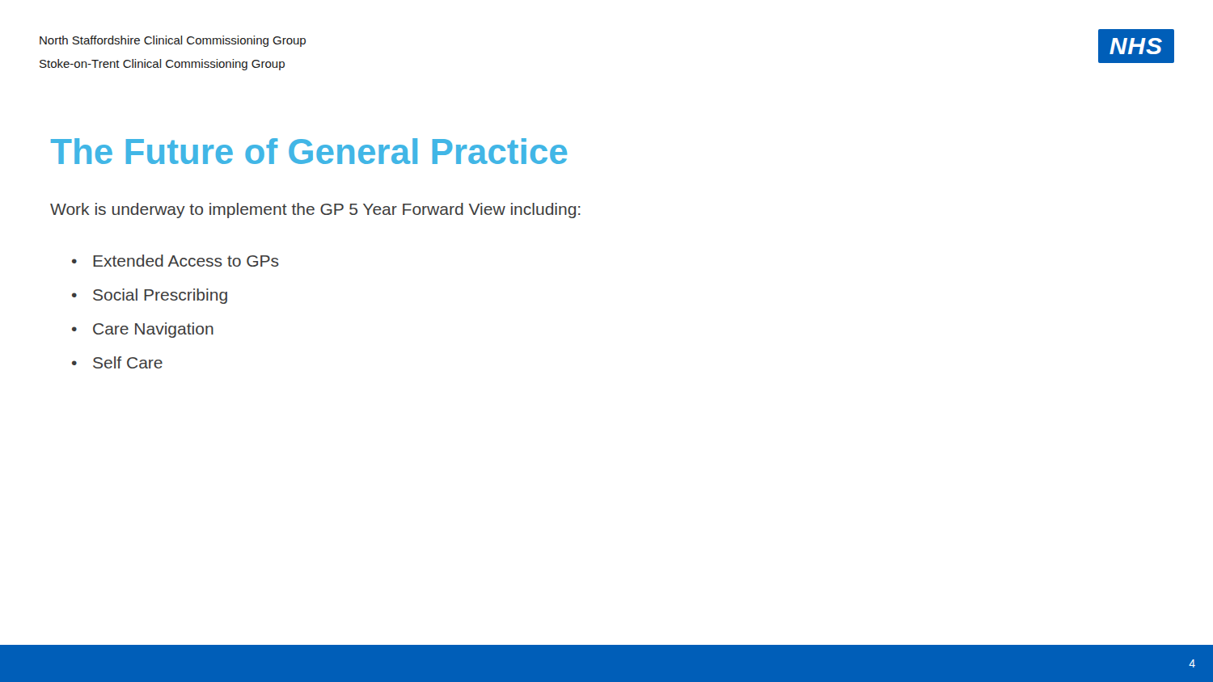North Staffordshire Clinical Commissioning Group
Stoke-on-Trent Clinical Commissioning Group
NHS
The Future of General Practice
Work is underway to implement the GP 5 Year Forward View including:
Extended Access to GPs
Social Prescribing
Care Navigation
Self Care
4